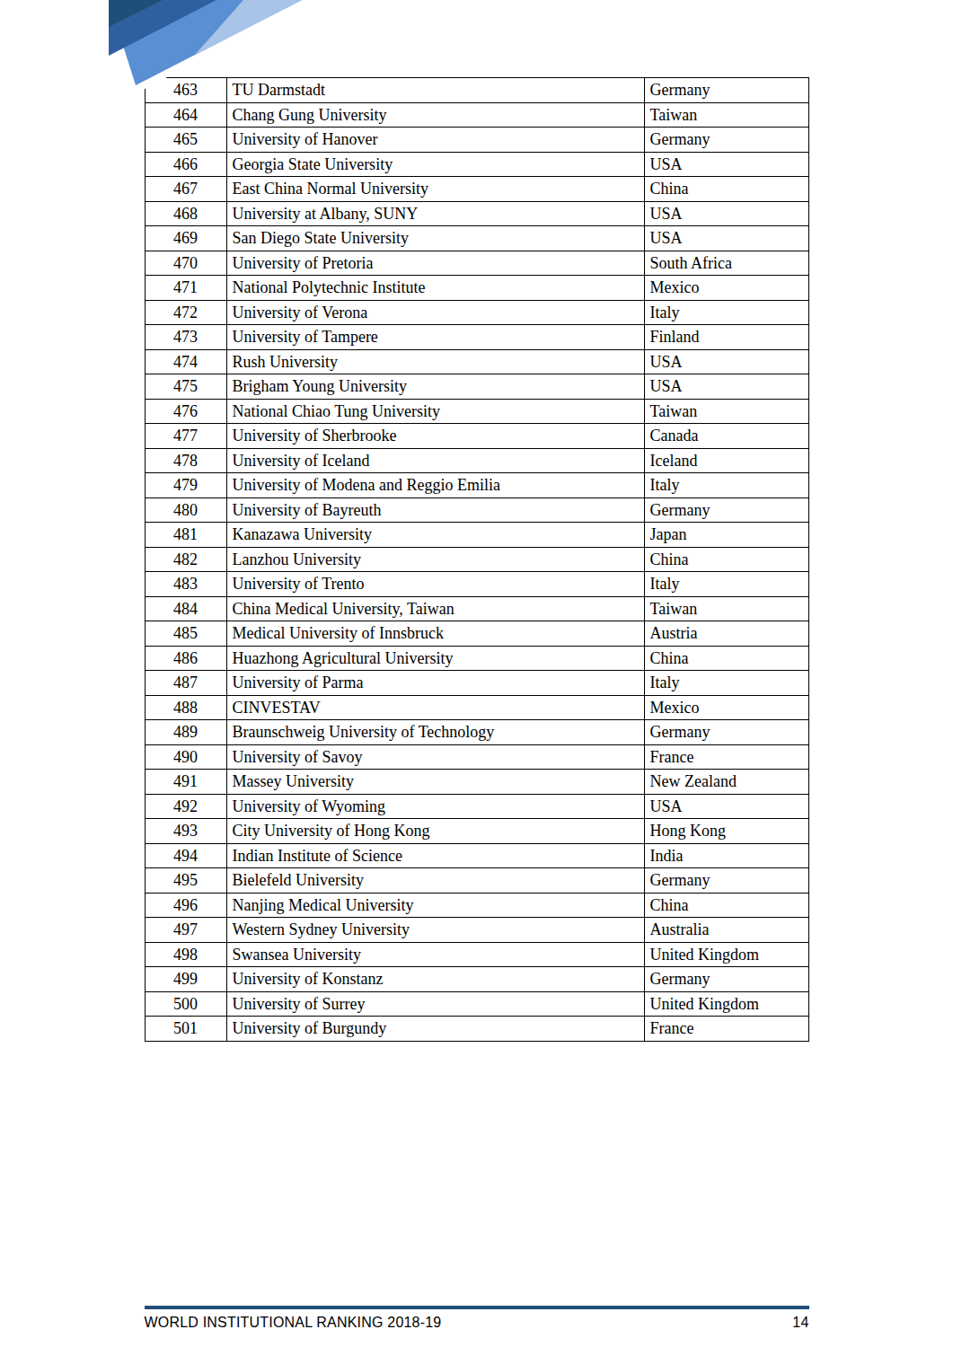| 463 | TU Darmstadt | Germany |
| 464 | Chang Gung University | Taiwan |
| 465 | University of Hanover | Germany |
| 466 | Georgia State University | USA |
| 467 | East China Normal University | China |
| 468 | University at Albany, SUNY | USA |
| 469 | San Diego State University | USA |
| 470 | University of Pretoria | South Africa |
| 471 | National Polytechnic Institute | Mexico |
| 472 | University of Verona | Italy |
| 473 | University of Tampere | Finland |
| 474 | Rush University | USA |
| 475 | Brigham Young University | USA |
| 476 | National Chiao Tung University | Taiwan |
| 477 | University of Sherbrooke | Canada |
| 478 | University of Iceland | Iceland |
| 479 | University of Modena and Reggio Emilia | Italy |
| 480 | University of Bayreuth | Germany |
| 481 | Kanazawa University | Japan |
| 482 | Lanzhou University | China |
| 483 | University of Trento | Italy |
| 484 | China Medical University, Taiwan | Taiwan |
| 485 | Medical University of Innsbruck | Austria |
| 486 | Huazhong Agricultural University | China |
| 487 | University of Parma | Italy |
| 488 | CINVESTAV | Mexico |
| 489 | Braunschweig University of Technology | Germany |
| 490 | University of Savoy | France |
| 491 | Massey University | New Zealand |
| 492 | University of Wyoming | USA |
| 493 | City University of Hong Kong | Hong Kong |
| 494 | Indian Institute of Science | India |
| 495 | Bielefeld University | Germany |
| 496 | Nanjing Medical University | China |
| 497 | Western Sydney University | Australia |
| 498 | Swansea University | United Kingdom |
| 499 | University of Konstanz | Germany |
| 500 | University of Surrey | United Kingdom |
| 501 | University of Burgundy | France |
WORLD INSTITUTIONAL RANKING 2018-19 14